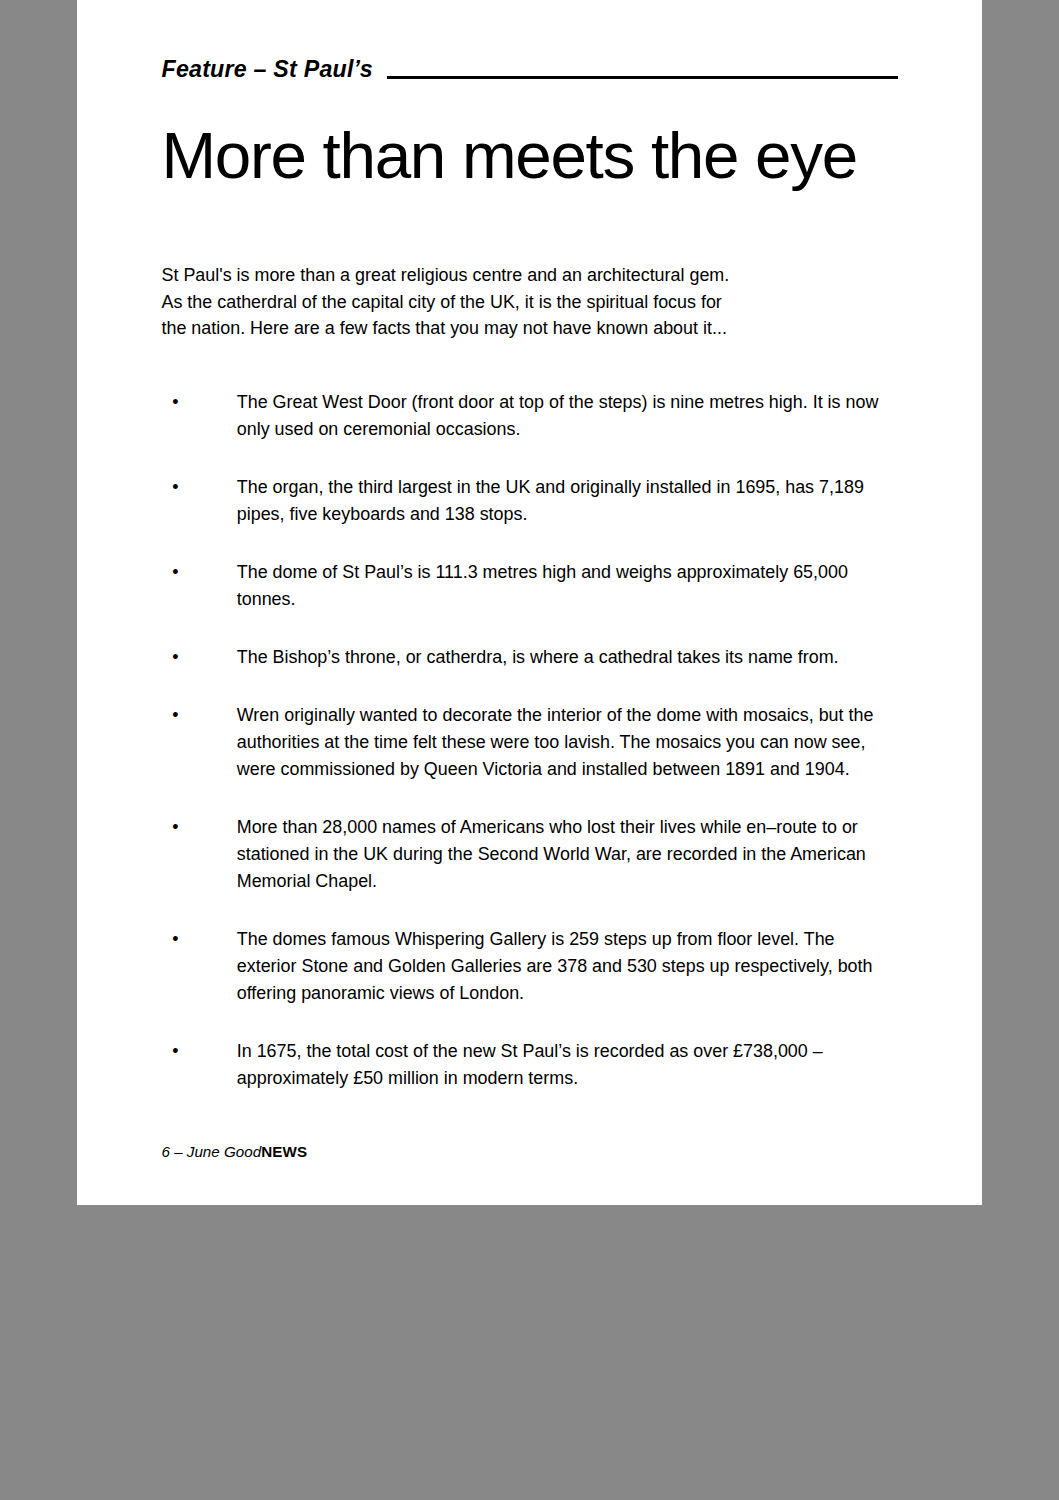Feature – St Paul’s
More than meets the eye
St Paul's is more than a great religious centre and an architectural gem. As the catherdral of the capital city of the UK, it is the spiritual focus for the nation. Here are a few facts that you may not have known about it...
The Great West Door (front door at top of the steps) is nine metres high. It is now only used on ceremonial occasions.
The organ, the third largest in the UK and originally installed in 1695, has 7,189 pipes, five keyboards and 138 stops.
The dome of St Paul’s is 111.3 metres high and weighs approximately 65,000 tonnes.
The Bishop’s throne, or catherdra, is where a cathedral takes its name from.
Wren originally wanted to decorate the interior of the dome with mosaics, but the authorities at the time felt these were too lavish. The mosaics you can now see, were commissioned by Queen Victoria and installed between 1891 and 1904.
More than 28,000 names of Americans who lost their lives while en–route to or stationed in the UK during the Second World War, are recorded in the American Memorial Chapel.
The domes famous Whispering Gallery is 259 steps up from floor level. The exterior Stone and Golden Galleries are 378 and 530 steps up respectively, both offering panoramic views of London.
In 1675, the total cost of the new St Paul’s is recorded as over £738,000 – approximately £50 million in modern terms.
6 – June GoodNEWS